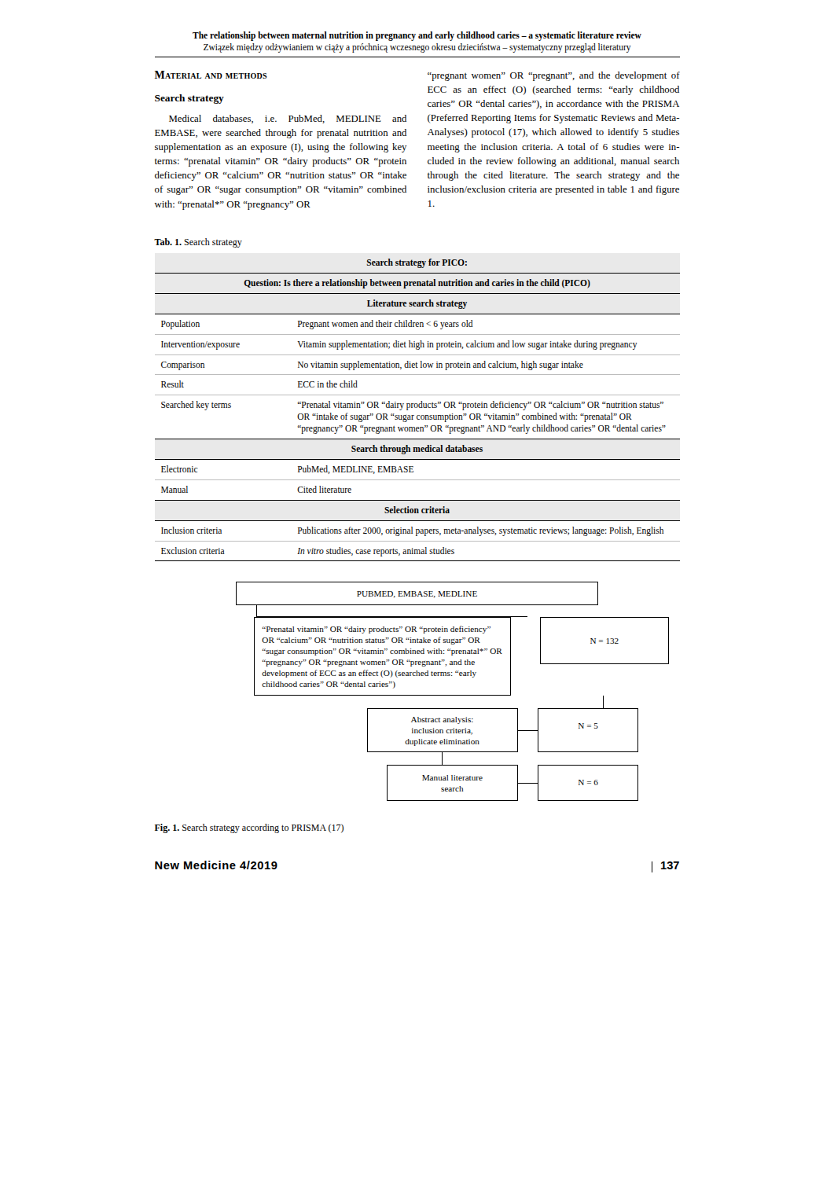The relationship between maternal nutrition in pregnancy and early childhood caries – a systematic literature review
Związek między odżywianiem w ciąży a próchnicą wczesnego okresu dzieciństwa – systematyczny przegląd literatury
Material and methods
Search strategy
Medical databases, i.e. PubMed, MEDLINE and EMBASE, were searched through for prenatal nutrition and supplementation as an exposure (I), using the following key terms: “prenatal vitamin” OR “dairy products” OR “protein deficiency” OR “calcium” OR “nutrition status” OR “intake of sugar” OR “sugar consumption” OR “vitamin” combined with: “prenatal*” OR “pregnancy” OR
“pregnant women” OR “pregnant”, and the development of ECC as an effect (O) (searched terms: “early childhood caries” OR “dental caries”), in accordance with the PRISMA (Preferred Reporting Items for Systematic Reviews and Meta-Analyses) protocol (17), which allowed to identify 5 studies meeting the inclusion criteria. A total of 6 studies were included in the review following an additional, manual search through the cited literature. The search strategy and the inclusion/exclusion criteria are presented in table 1 and figure 1.
Tab. 1. Search strategy
| Search strategy for PICO: |
| Question: Is there a relationship between prenatal nutrition and caries in the child (PICO) |
| Literature search strategy |
| Population | Pregnant women and their children < 6 years old |
| Intervention/exposure | Vitamin supplementation; diet high in protein, calcium and low sugar intake during pregnancy |
| Comparison | No vitamin supplementation, diet low in protein and calcium, high sugar intake |
| Result | ECC in the child |
| Searched key terms | “Prenatal vitamin” OR “dairy products” OR “protein deficiency” OR “calcium” OR “nutrition status” OR “intake of sugar” OR “sugar consumption” OR “vitamin” combined with: “prenatal” OR “pregnancy” OR “pregnant women” OR “pregnant” AND “early childhood caries” OR “dental caries” |
| Search through medical databases |
| Electronic | PubMed, MEDLINE, EMBASE |
| Manual | Cited literature |
| Selection criteria |
| Inclusion criteria | Publications after 2000, original papers, meta-analyses, systematic reviews; language: Polish, English |
| Exclusion criteria | In vitro studies, case reports, animal studies |
PUBMED, EMBASE, MEDLINE
“Prenatal vitamin” OR “dairy products” OR “protein deficiency” OR “calcium” OR “nutrition status” OR “intake of sugar” OR “sugar consumption” OR “vitamin” combined with: “prenatal*” OR “pregnancy” OR “pregnant women” OR “pregnant”, and the development of ECC as an effect (O) (searched terms: “early childhood caries” OR “dental caries”)
N = 132
Abstract analysis:
inclusion criteria,
duplicate elimination
N = 5
Manual literature
search
N = 6
Fig. 1. Search strategy according to PRISMA (17)
New Medicine 4/2019
137